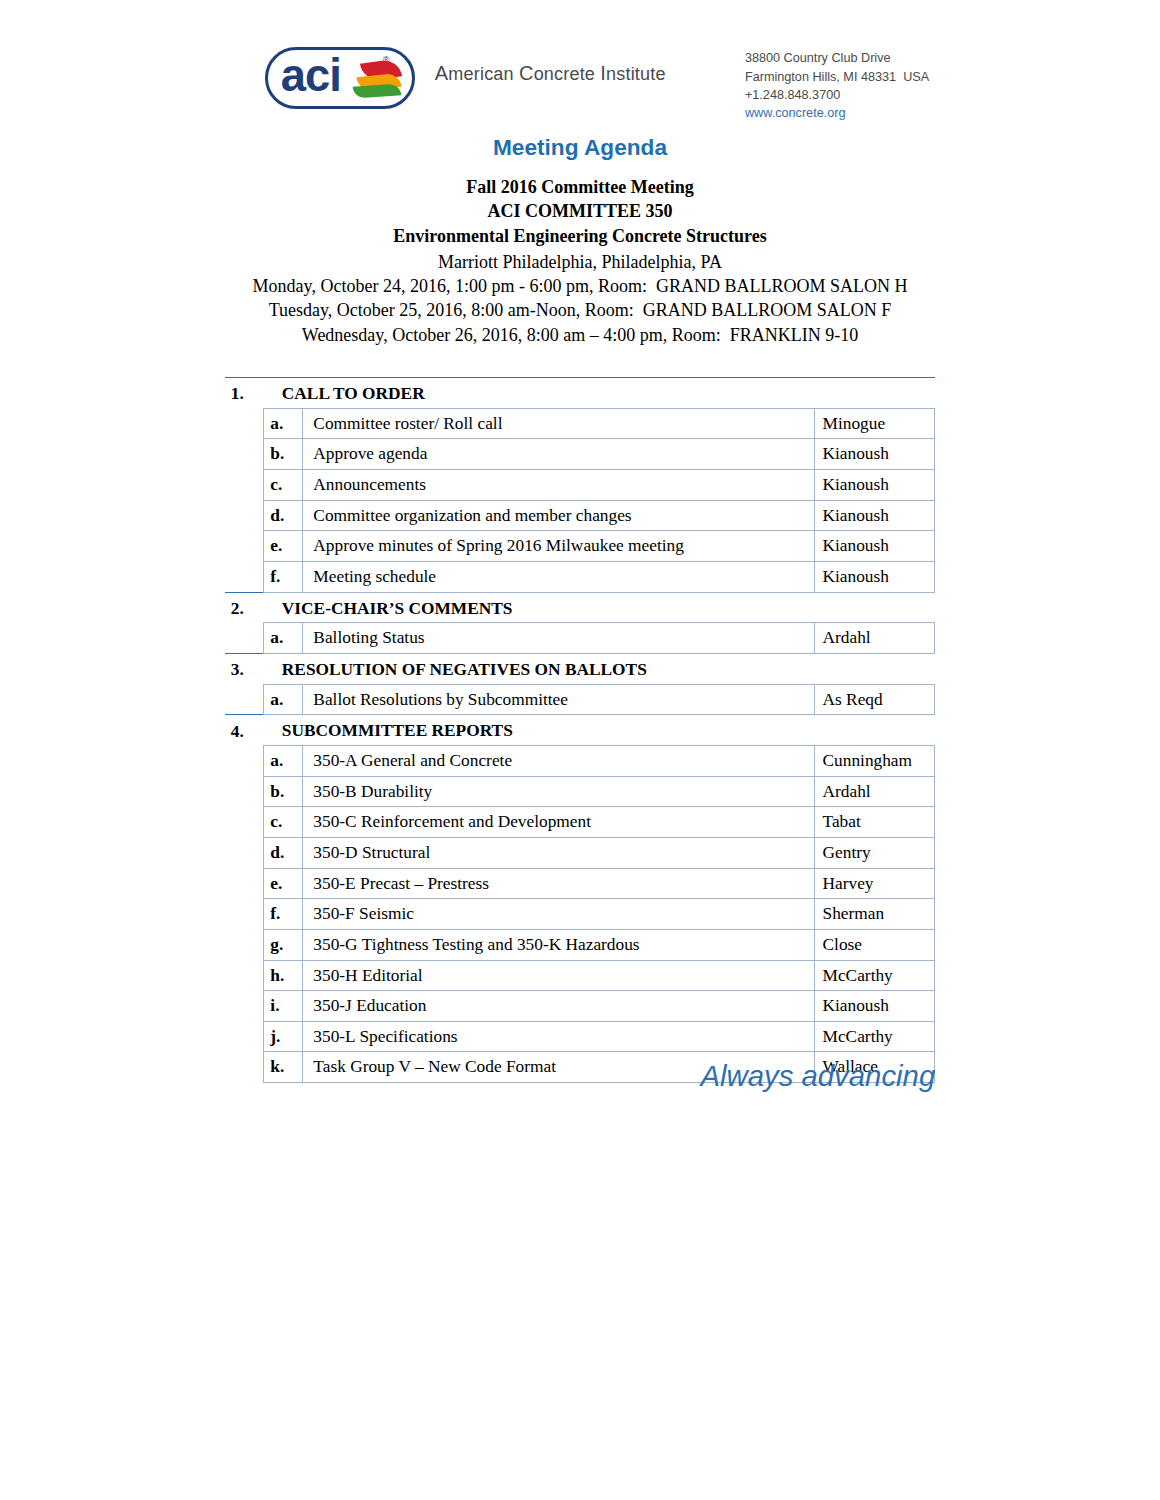aci
®
American Concrete Institute
38800 Country Club Drive
Farmington Hills, MI 48331 USA
+1.248.848.3700
www.concrete.org
Meeting Agenda
Fall 2016 Committee Meeting
ACI COMMITTEE 350
Environmental Engineering Concrete Structures
Marriott Philadelphia, Philadelphia, PA
Monday, October 24, 2016, 1:00 pm - 6:00 pm, Room: GRAND BALLROOM SALON H
Tuesday, October 25, 2016, 8:00 am-Noon, Room: GRAND BALLROOM SALON F
Wednesday, October 26, 2016, 8:00 am – 4:00 pm, Room: FRANKLIN 9-10
| 1. | CALL TO ORDER |
| | a. | Committee roster/ Roll call | Minogue |
| | b. | Approve agenda | Kianoush |
| | c. | Announcements | Kianoush |
| | d. | Committee organization and member changes | Kianoush |
| | e. | Approve minutes of Spring 2016 Milwaukee meeting | Kianoush |
| | f. | Meeting schedule | Kianoush |
| 2. | VICE-CHAIR’S COMMENTS |
| | a. | Balloting Status | Ardahl |
| 3. | RESOLUTION OF NEGATIVES ON BALLOTS |
| | a. | Ballot Resolutions by Subcommittee | As Reqd |
| 4. | SUBCOMMITTEE REPORTS |
| | a. | 350-A General and Concrete | Cunningham |
| | b. | 350-B Durability | Ardahl |
| | c. | 350-C Reinforcement and Development | Tabat |
| | d. | 350-D Structural | Gentry |
| | e. | 350-E Precast – Prestress | Harvey |
| | f. | 350-F Seismic | Sherman |
| | g. | 350-G Tightness Testing and 350-K Hazardous | Close |
| | h. | 350-H Editorial | McCarthy |
| | i. | 350-J Education | Kianoush |
| | j. | 350-L Specifications | McCarthy |
| | k. | Task Group V – New Code Format | Wallace |
Always advancing